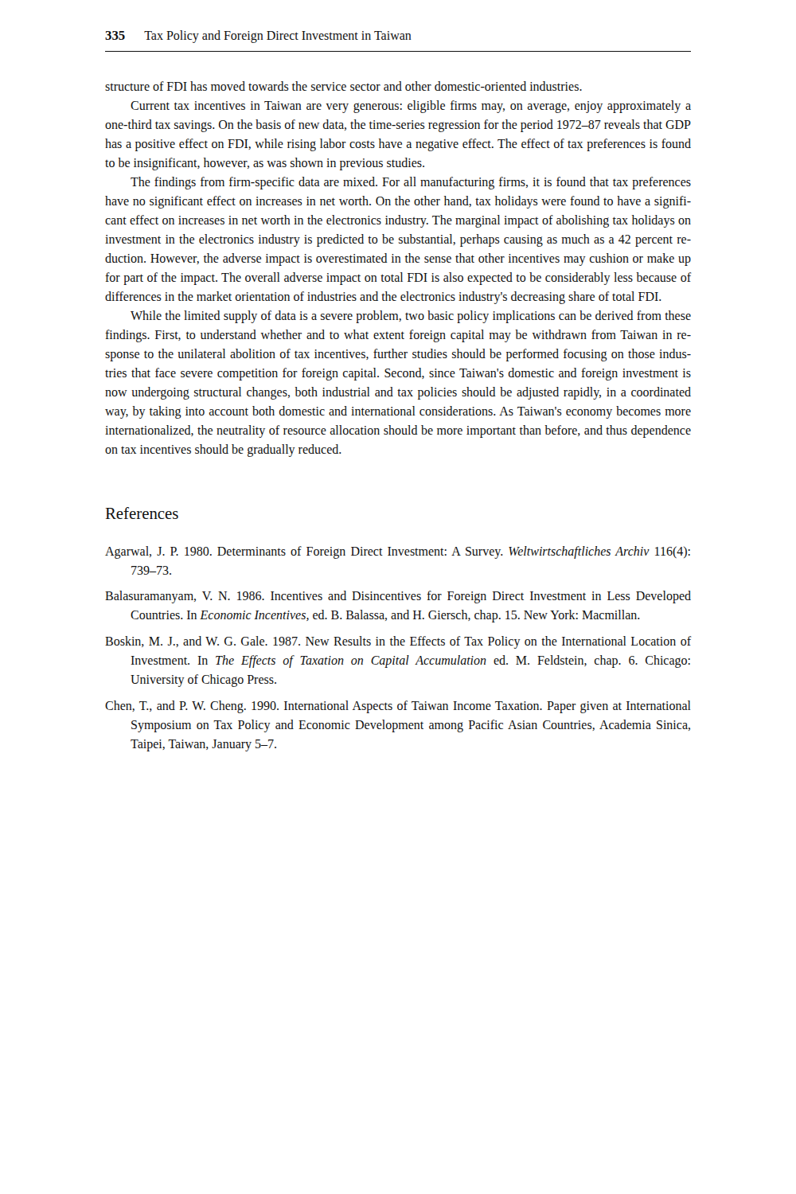335 Tax Policy and Foreign Direct Investment in Taiwan
structure of FDI has moved towards the service sector and other domestic-oriented industries.
Current tax incentives in Taiwan are very generous: eligible firms may, on average, enjoy approximately a one-third tax savings. On the basis of new data, the time-series regression for the period 1972–87 reveals that GDP has a positive effect on FDI, while rising labor costs have a negative effect. The effect of tax preferences is found to be insignificant, however, as was shown in previous studies.
The findings from firm-specific data are mixed. For all manufacturing firms, it is found that tax preferences have no significant effect on increases in net worth. On the other hand, tax holidays were found to have a significant effect on increases in net worth in the electronics industry. The marginal impact of abolishing tax holidays on investment in the electronics industry is predicted to be substantial, perhaps causing as much as a 42 percent reduction. However, the adverse impact is overestimated in the sense that other incentives may cushion or make up for part of the impact. The overall adverse impact on total FDI is also expected to be considerably less because of differences in the market orientation of industries and the electronics industry's decreasing share of total FDI.
While the limited supply of data is a severe problem, two basic policy implications can be derived from these findings. First, to understand whether and to what extent foreign capital may be withdrawn from Taiwan in response to the unilateral abolition of tax incentives, further studies should be performed focusing on those industries that face severe competition for foreign capital. Second, since Taiwan's domestic and foreign investment is now undergoing structural changes, both industrial and tax policies should be adjusted rapidly, in a coordinated way, by taking into account both domestic and international considerations. As Taiwan's economy becomes more internationalized, the neutrality of resource allocation should be more important than before, and thus dependence on tax incentives should be gradually reduced.
References
Agarwal, J. P. 1980. Determinants of Foreign Direct Investment: A Survey. Weltwirtschaftliches Archiv 116(4): 739–73.
Balasuramanyam, V. N. 1986. Incentives and Disincentives for Foreign Direct Investment in Less Developed Countries. In Economic Incentives, ed. B. Balassa, and H. Giersch, chap. 15. New York: Macmillan.
Boskin, M. J., and W. G. Gale. 1987. New Results in the Effects of Tax Policy on the International Location of Investment. In The Effects of Taxation on Capital Accumulation ed. M. Feldstein, chap. 6. Chicago: University of Chicago Press.
Chen, T., and P. W. Cheng. 1990. International Aspects of Taiwan Income Taxation. Paper given at International Symposium on Tax Policy and Economic Development among Pacific Asian Countries, Academia Sinica, Taipei, Taiwan, January 5–7.